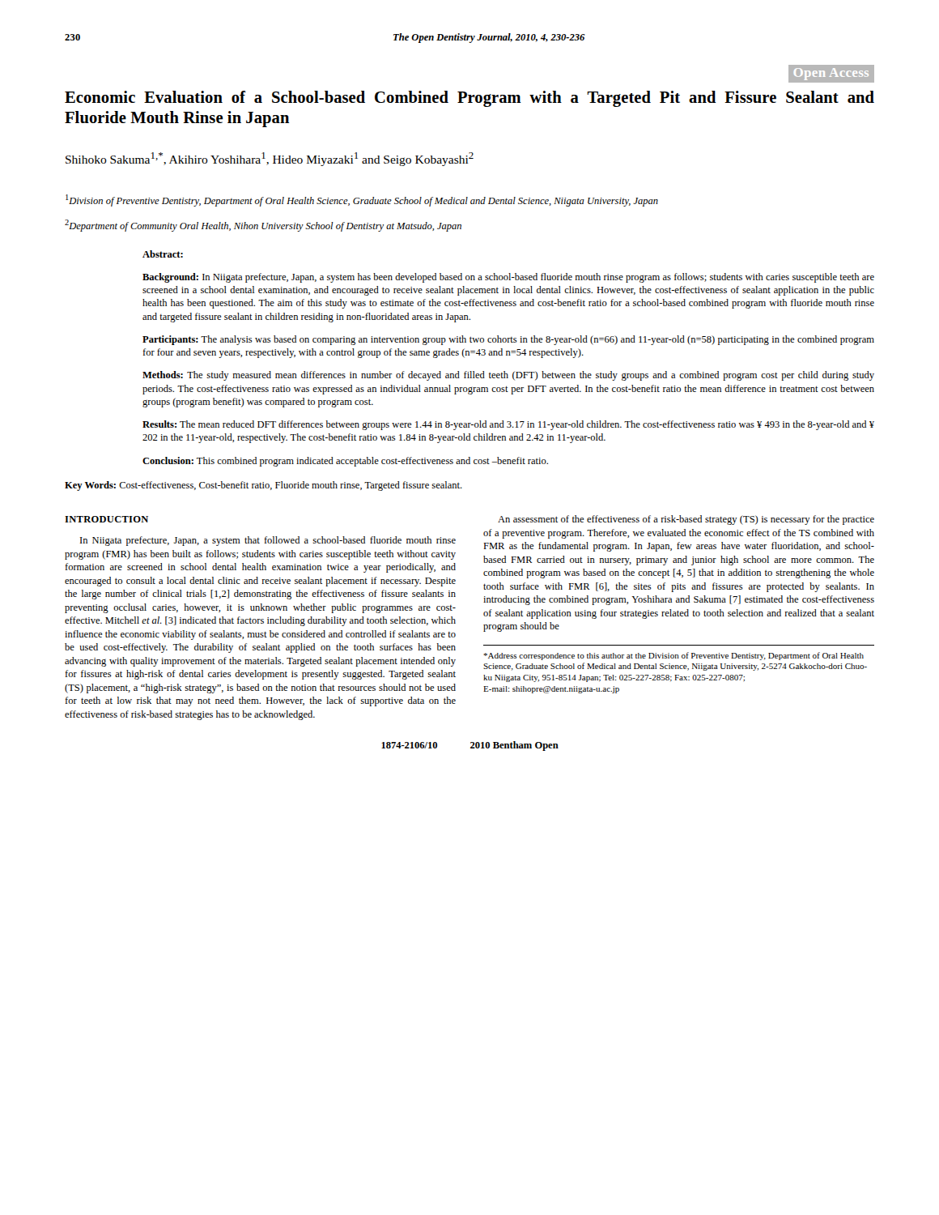230
The Open Dentistry Journal, 2010, 4, 230-236
Open Access
Economic Evaluation of a School-based Combined Program with a Targeted Pit and Fissure Sealant and Fluoride Mouth Rinse in Japan
Shihoko Sakuma1,*, Akihiro Yoshihara1, Hideo Miyazaki1 and Seigo Kobayashi2
1Division of Preventive Dentistry, Department of Oral Health Science, Graduate School of Medical and Dental Science, Niigata University, Japan
2Department of Community Oral Health, Nihon University School of Dentistry at Matsudo, Japan
Abstract:
Background: In Niigata prefecture, Japan, a system has been developed based on a school-based fluoride mouth rinse program as follows; students with caries susceptible teeth are screened in a school dental examination, and encouraged to receive sealant placement in local dental clinics. However, the cost-effectiveness of sealant application in the public health has been questioned. The aim of this study was to estimate of the cost-effectiveness and cost-benefit ratio for a school-based combined program with fluoride mouth rinse and targeted fissure sealant in children residing in non-fluoridated areas in Japan.
Participants: The analysis was based on comparing an intervention group with two cohorts in the 8-year-old (n=66) and 11-year-old (n=58) participating in the combined program for four and seven years, respectively, with a control group of the same grades (n=43 and n=54 respectively).
Methods: The study measured mean differences in number of decayed and filled teeth (DFT) between the study groups and a combined program cost per child during study periods. The cost-effectiveness ratio was expressed as an individual annual program cost per DFT averted. In the cost-benefit ratio the mean difference in treatment cost between groups (program benefit) was compared to program cost.
Results: The mean reduced DFT differences between groups were 1.44 in 8-year-old and 3.17 in 11-year-old children. The cost-effectiveness ratio was ¥ 493 in the 8-year-old and ¥ 202 in the 11-year-old, respectively. The cost-benefit ratio was 1.84 in 8-year-old children and 2.42 in 11-year-old.
Conclusion: This combined program indicated acceptable cost-effectiveness and cost –benefit ratio.
Key Words: Cost-effectiveness, Cost-benefit ratio, Fluoride mouth rinse, Targeted fissure sealant.
INTRODUCTION
In Niigata prefecture, Japan, a system that followed a school-based fluoride mouth rinse program (FMR) has been built as follows; students with caries susceptible teeth without cavity formation are screened in school dental health examination twice a year periodically, and encouraged to consult a local dental clinic and receive sealant placement if necessary. Despite the large number of clinical trials [1,2] demonstrating the effectiveness of fissure sealants in preventing occlusal caries, however, it is unknown whether public programmes are cost-effective. Mitchell et al. [3] indicated that factors including durability and tooth selection, which influence the economic viability of sealants, must be considered and controlled if sealants are to be used cost-effectively. The durability of sealant applied on the tooth surfaces has been advancing with quality improvement of the materials. Targeted sealant placement intended only for fissures at high-risk of dental caries development is presently suggested. Targeted sealant (TS) placement, a “high-risk strategy”, is based on the notion that resources should not be used for teeth at low risk that may not need them. However, the lack of supportive data on the effectiveness of risk-based strategies has to be acknowledged.
An assessment of the effectiveness of a risk-based strategy (TS) is necessary for the practice of a preventive program. Therefore, we evaluated the economic effect of the TS combined with FMR as the fundamental program. In Japan, few areas have water fluoridation, and school-based FMR carried out in nursery, primary and junior high school are more common. The combined program was based on the concept [4, 5] that in addition to strengthening the whole tooth surface with FMR [6], the sites of pits and fissures are protected by sealants. In introducing the combined program, Yoshihara and Sakuma [7] estimated the cost-effectiveness of sealant application using four strategies related to tooth selection and realized that a sealant program should be
*Address correspondence to this author at the Division of Preventive Dentistry, Department of Oral Health Science, Graduate School of Medical and Dental Science, Niigata University, 2-5274 Gakkocho-dori Chuo-ku Niigata City, 951-8514 Japan; Tel: 025-227-2858; Fax: 025-227-0807;
E-mail: shihopre@dent.niigata-u.ac.jp
1874-2106/10
2010 Bentham Open